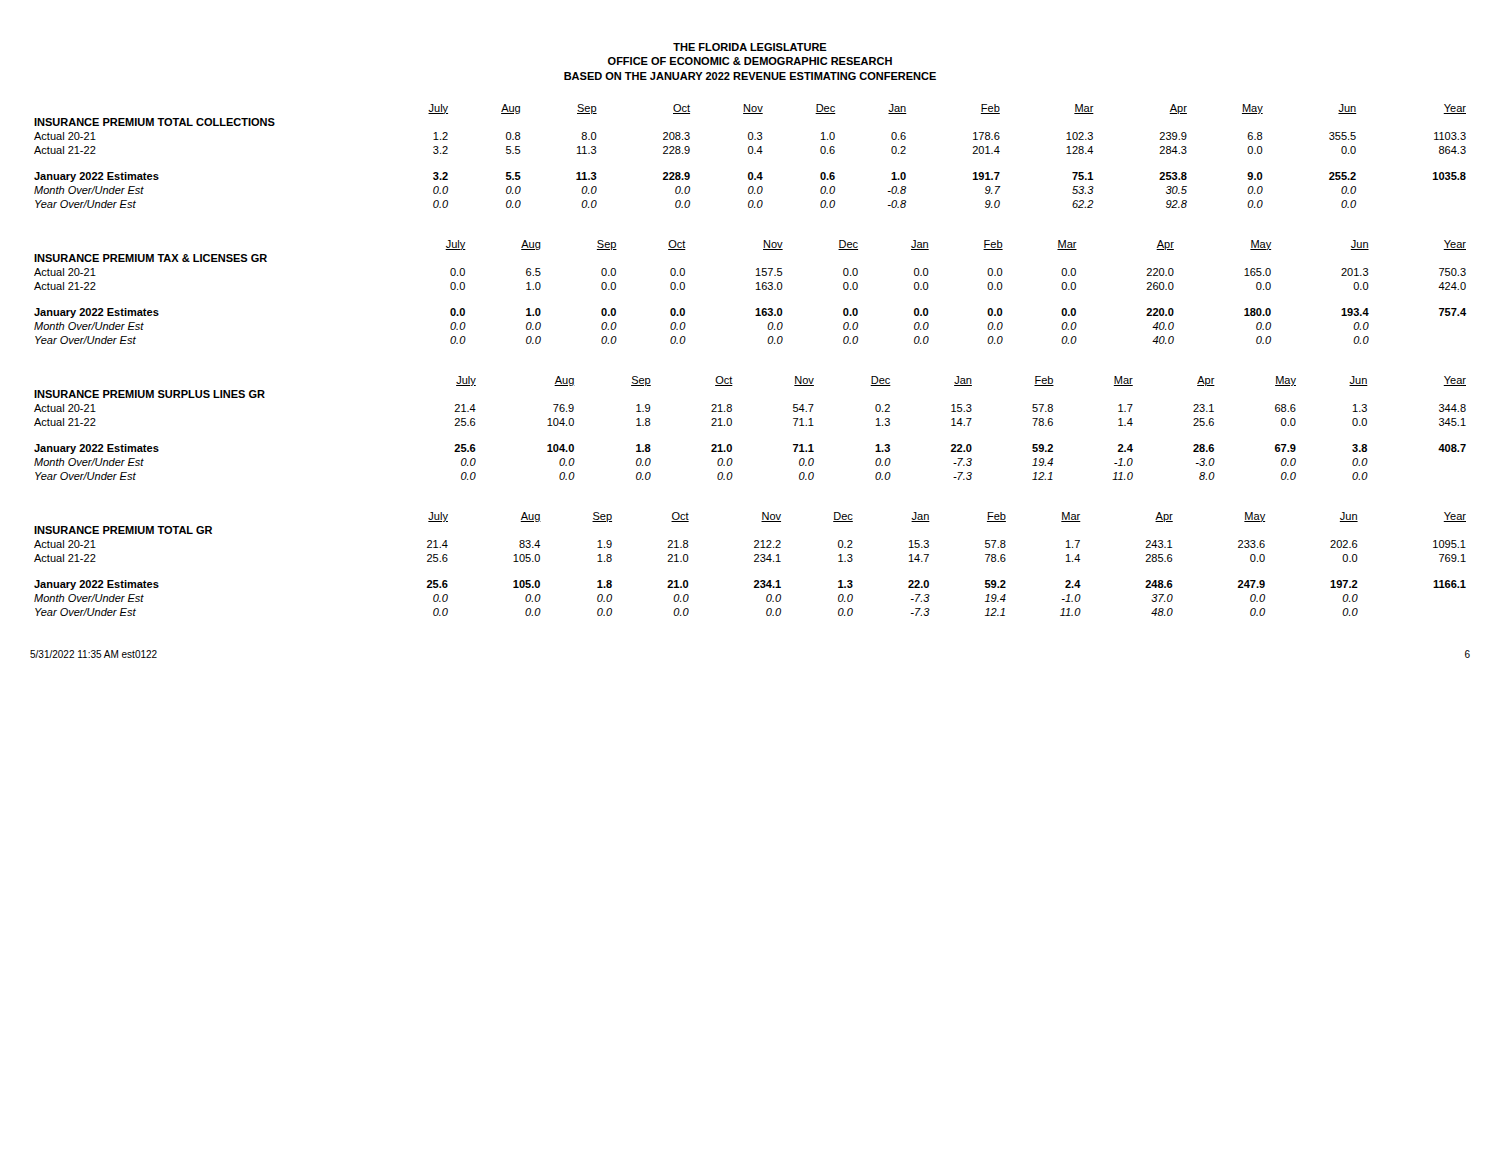THE FLORIDA LEGISLATURE
OFFICE OF ECONOMIC & DEMOGRAPHIC RESEARCH
BASED ON THE JANUARY 2022 REVENUE ESTIMATING CONFERENCE
| | July | Aug | Sep | Oct | Nov | Dec | Jan | Feb | Mar | Apr | May | Jun | Year |
| --- | --- | --- | --- | --- | --- | --- | --- | --- | --- | --- | --- | --- | --- |
| INSURANCE PREMIUM TOTAL COLLECTIONS |
| Actual 20-21 | 1.2 | 0.8 | 8.0 | 208.3 | 0.3 | 1.0 | 0.6 | 178.6 | 102.3 | 239.9 | 6.8 | 355.5 | 1103.3 |
| Actual 21-22 | 3.2 | 5.5 | 11.3 | 228.9 | 0.4 | 0.6 | 0.2 | 201.4 | 128.4 | 284.3 | 0.0 | 0.0 | 864.3 |
| January 2022 Estimates | 3.2 | 5.5 | 11.3 | 228.9 | 0.4 | 0.6 | 1.0 | 191.7 | 75.1 | 253.8 | 9.0 | 255.2 | 1035.8 |
| Month Over/Under Est | 0.0 | 0.0 | 0.0 | 0.0 | 0.0 | 0.0 | -0.8 | 9.7 | 53.3 | 30.5 | 0.0 | 0.0 | |
| Year Over/Under Est | 0.0 | 0.0 | 0.0 | 0.0 | 0.0 | 0.0 | -0.8 | 9.0 | 62.2 | 92.8 | 0.0 | 0.0 | |
| | July | Aug | Sep | Oct | Nov | Dec | Jan | Feb | Mar | Apr | May | Jun | Year |
| --- | --- | --- | --- | --- | --- | --- | --- | --- | --- | --- | --- | --- | --- |
| INSURANCE PREMIUM TAX & LICENSES GR |
| Actual 20-21 | 0.0 | 6.5 | 0.0 | 0.0 | 157.5 | 0.0 | 0.0 | 0.0 | 0.0 | 220.0 | 165.0 | 201.3 | 750.3 |
| Actual 21-22 | 0.0 | 1.0 | 0.0 | 0.0 | 163.0 | 0.0 | 0.0 | 0.0 | 0.0 | 260.0 | 0.0 | 0.0 | 424.0 |
| January 2022 Estimates | 0.0 | 1.0 | 0.0 | 0.0 | 163.0 | 0.0 | 0.0 | 0.0 | 0.0 | 220.0 | 180.0 | 193.4 | 757.4 |
| Month Over/Under Est | 0.0 | 0.0 | 0.0 | 0.0 | 0.0 | 0.0 | 0.0 | 0.0 | 0.0 | 40.0 | 0.0 | 0.0 | |
| Year Over/Under Est | 0.0 | 0.0 | 0.0 | 0.0 | 0.0 | 0.0 | 0.0 | 0.0 | 0.0 | 40.0 | 0.0 | 0.0 | |
| | July | Aug | Sep | Oct | Nov | Dec | Jan | Feb | Mar | Apr | May | Jun | Year |
| --- | --- | --- | --- | --- | --- | --- | --- | --- | --- | --- | --- | --- | --- |
| INSURANCE PREMIUM SURPLUS LINES GR |
| Actual 20-21 | 21.4 | 76.9 | 1.9 | 21.8 | 54.7 | 0.2 | 15.3 | 57.8 | 1.7 | 23.1 | 68.6 | 1.3 | 344.8 |
| Actual 21-22 | 25.6 | 104.0 | 1.8 | 21.0 | 71.1 | 1.3 | 14.7 | 78.6 | 1.4 | 25.6 | 0.0 | 0.0 | 345.1 |
| January 2022 Estimates | 25.6 | 104.0 | 1.8 | 21.0 | 71.1 | 1.3 | 22.0 | 59.2 | 2.4 | 28.6 | 67.9 | 3.8 | 408.7 |
| Month Over/Under Est | 0.0 | 0.0 | 0.0 | 0.0 | 0.0 | 0.0 | -7.3 | 19.4 | -1.0 | -3.0 | 0.0 | 0.0 | |
| Year Over/Under Est | 0.0 | 0.0 | 0.0 | 0.0 | 0.0 | 0.0 | -7.3 | 12.1 | 11.0 | 8.0 | 0.0 | 0.0 | |
| | July | Aug | Sep | Oct | Nov | Dec | Jan | Feb | Mar | Apr | May | Jun | Year |
| --- | --- | --- | --- | --- | --- | --- | --- | --- | --- | --- | --- | --- | --- |
| INSURANCE PREMIUM TOTAL GR |
| Actual 20-21 | 21.4 | 83.4 | 1.9 | 21.8 | 212.2 | 0.2 | 15.3 | 57.8 | 1.7 | 243.1 | 233.6 | 202.6 | 1095.1 |
| Actual 21-22 | 25.6 | 105.0 | 1.8 | 21.0 | 234.1 | 1.3 | 14.7 | 78.6 | 1.4 | 285.6 | 0.0 | 0.0 | 769.1 |
| January 2022 Estimates | 25.6 | 105.0 | 1.8 | 21.0 | 234.1 | 1.3 | 22.0 | 59.2 | 2.4 | 248.6 | 247.9 | 197.2 | 1166.1 |
| Month Over/Under Est | 0.0 | 0.0 | 0.0 | 0.0 | 0.0 | 0.0 | -7.3 | 19.4 | -1.0 | 37.0 | 0.0 | 0.0 | |
| Year Over/Under Est | 0.0 | 0.0 | 0.0 | 0.0 | 0.0 | 0.0 | -7.3 | 12.1 | 11.0 | 48.0 | 0.0 | 0.0 | |
5/31/2022 11:35 AM est0122 6